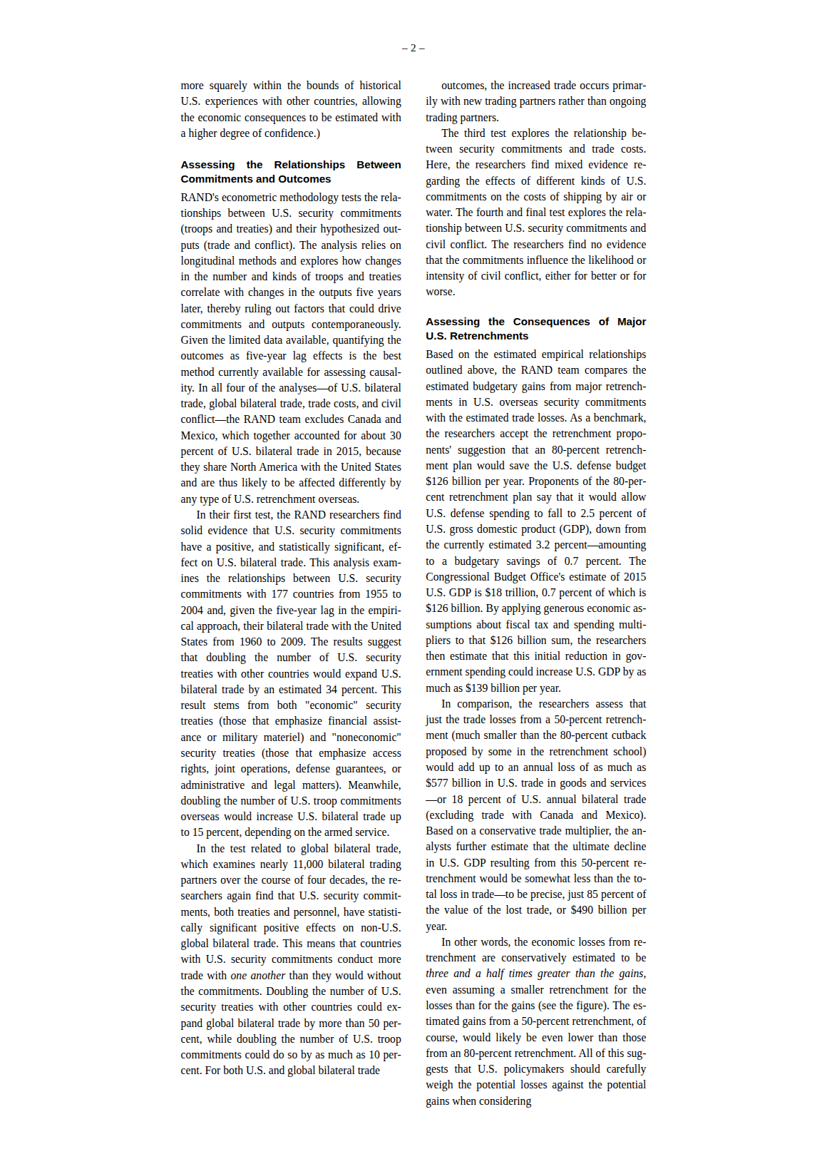– 2 –
more squarely within the bounds of historical U.S. experiences with other countries, allowing the economic consequences to be estimated with a higher degree of confidence.)
Assessing the Relationships Between Commitments and Outcomes
RAND's econometric methodology tests the relationships between U.S. security commitments (troops and treaties) and their hypothesized outputs (trade and conflict). The analysis relies on longitudinal methods and explores how changes in the number and kinds of troops and treaties correlate with changes in the outputs five years later, thereby ruling out factors that could drive commitments and outputs contemporaneously. Given the limited data available, quantifying the outcomes as five-year lag effects is the best method currently available for assessing causality. In all four of the analyses—of U.S. bilateral trade, global bilateral trade, trade costs, and civil conflict—the RAND team excludes Canada and Mexico, which together accounted for about 30 percent of U.S. bilateral trade in 2015, because they share North America with the United States and are thus likely to be affected differently by any type of U.S. retrenchment overseas.
In their first test, the RAND researchers find solid evidence that U.S. security commitments have a positive, and statistically significant, effect on U.S. bilateral trade. This analysis examines the relationships between U.S. security commitments with 177 countries from 1955 to 2004 and, given the five-year lag in the empirical approach, their bilateral trade with the United States from 1960 to 2009. The results suggest that doubling the number of U.S. security treaties with other countries would expand U.S. bilateral trade by an estimated 34 percent. This result stems from both "economic" security treaties (those that emphasize financial assistance or military materiel) and "noneconomic" security treaties (those that emphasize access rights, joint operations, defense guarantees, or administrative and legal matters). Meanwhile, doubling the number of U.S. troop commitments overseas would increase U.S. bilateral trade up to 15 percent, depending on the armed service.
In the test related to global bilateral trade, which examines nearly 11,000 bilateral trading partners over the course of four decades, the researchers again find that U.S. security commitments, both treaties and personnel, have statistically significant positive effects on non-U.S. global bilateral trade. This means that countries with U.S. security commitments conduct more trade with one another than they would without the commitments. Doubling the number of U.S. security treaties with other countries could expand global bilateral trade by more than 50 percent, while doubling the number of U.S. troop commitments could do so by as much as 10 percent. For both U.S. and global bilateral trade
outcomes, the increased trade occurs primarily with new trading partners rather than ongoing trading partners.
The third test explores the relationship between security commitments and trade costs. Here, the researchers find mixed evidence regarding the effects of different kinds of U.S. commitments on the costs of shipping by air or water. The fourth and final test explores the relationship between U.S. security commitments and civil conflict. The researchers find no evidence that the commitments influence the likelihood or intensity of civil conflict, either for better or for worse.
Assessing the Consequences of Major U.S. Retrenchments
Based on the estimated empirical relationships outlined above, the RAND team compares the estimated budgetary gains from major retrenchments in U.S. overseas security commitments with the estimated trade losses. As a benchmark, the researchers accept the retrenchment proponents' suggestion that an 80-percent retrenchment plan would save the U.S. defense budget $126 billion per year. Proponents of the 80-percent retrenchment plan say that it would allow U.S. defense spending to fall to 2.5 percent of U.S. gross domestic product (GDP), down from the currently estimated 3.2 percent—amounting to a budgetary savings of 0.7 percent. The Congressional Budget Office's estimate of 2015 U.S. GDP is $18 trillion, 0.7 percent of which is $126 billion. By applying generous economic assumptions about fiscal tax and spending multipliers to that $126 billion sum, the researchers then estimate that this initial reduction in government spending could increase U.S. GDP by as much as $139 billion per year.
In comparison, the researchers assess that just the trade losses from a 50-percent retrenchment (much smaller than the 80-percent cutback proposed by some in the retrenchment school) would add up to an annual loss of as much as $577 billion in U.S. trade in goods and services—or 18 percent of U.S. annual bilateral trade (excluding trade with Canada and Mexico). Based on a conservative trade multiplier, the analysts further estimate that the ultimate decline in U.S. GDP resulting from this 50-percent retrenchment would be somewhat less than the total loss in trade—to be precise, just 85 percent of the value of the lost trade, or $490 billion per year.
In other words, the economic losses from retrenchment are conservatively estimated to be three and a half times greater than the gains, even assuming a smaller retrenchment for the losses than for the gains (see the figure). The estimated gains from a 50-percent retrenchment, of course, would likely be even lower than those from an 80-percent retrenchment. All of this suggests that U.S. policymakers should carefully weigh the potential losses against the potential gains when considering